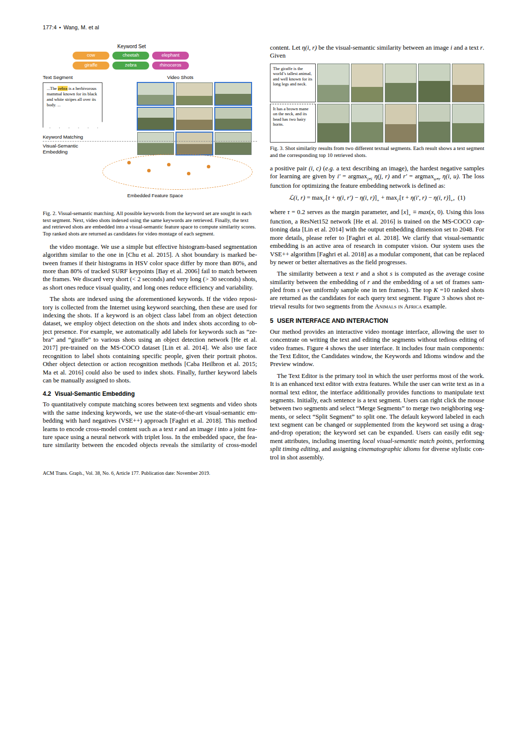177:4•Wang, M. et al
Keyword Set
cow
cheetah
elephant
giraffe
zebra
rhinoceros
Text Segment
...The zebra is a herbivorous mammal known for its black and white stripes all over its body. ...
Video Shots
Keyword Matching
Visual-Semantic
Embedding
Embedded Feature Space
Fig. 2. Visual-semantic matching. All possible keywords from the keyword set are sought in each text segment. Next, video shots indexed using the same keywords are retrieved. Finally, the text and retrieved shots are embedded into a visual-semantic feature space to compute similarity scores. Top ranked shots are returned as candidates for video montage of each segment.
the video montage. We use a simple but effective histogram-based segmentation algorithm similar to the one in [Chu et al. 2015]. A shot boundary is marked between frames if their histograms in HSV color space differ by more than 80%, and more than 80% of tracked SURF keypoints [Bay et al. 2006] fail to match between the frames. We discard very short (< 2 seconds) and very long (> 30 seconds) shots, as short ones reduce visual quality, and long ones reduce efficiency and variability.
The shots are indexed using the aforementioned keywords. If the video repository is collected from the Internet using keyword searching, then these are used for indexing the shots. If a keyword is an object class label from an object detection dataset, we employ object detection on the shots and index shots according to object presence. For example, we automatically add labels for keywords such as “zebra” and “giraffe” to various shots using an object detection network [He et al. 2017] pre-trained on the MS-COCO dataset [Lin et al. 2014]. We also use face recognition to label shots containing specific people, given their portrait photos. Other object detection or action recognition methods [Caba Heilbron et al. 2015; Ma et al. 2016] could also be used to index shots. Finally, further keyword labels can be manually assigned to shots.
4.2 Visual-Semantic Embedding
To quantitatively compute matching scores between text segments and video shots with the same indexing keywords, we use the state-of-the-art visual-semantic embedding with hard negatives (VSE++) approach [Faghri et al. 2018]. This method learns to encode cross-model content such as a text r and an image i into a joint feature space using a neural network with triplet loss. In the embedded space, the feature similarity between the encoded objects reveals the similarity of cross-model content. Let η(i, r) be the visual-semantic similarity between an image i and a text r. Given
The giraffe is the world’s tallest animal, and well known for its long legs and neck.
It has a brown mane on the neck, and its head has two hairy horns.
Fig. 3. Shot similarity results from two different textual segments. Each result shows a text segment and the corresponding top 10 retrieved shots.
a positive pair (i, c) (e.g. a text describing an image), the hardest negative samples for learning are given by i′ = argmaxj≠i η(j, r) and r′ = argmaxu≠r η(i, u). The loss function for optimizing the feature embedding network is defined as:
ℒ(i, r) = maxr′[τ + η(i, r′) − η(i, r)]+ + maxi′[τ + η(i′, r) − η(i, r)]+, (1)
where τ = 0.2 serves as the margin parameter, and [x]+ ≡ max(x, 0). Using this loss function, a ResNet152 network [He et al. 2016] is trained on the MS-COCO captioning data [Lin et al. 2014] with the output embedding dimension set to 2048. For more details, please refer to [Faghri et al. 2018]. We clarify that visual-semantic embedding is an active area of research in computer vision. Our system uses the VSE++ algorithm [Faghri et al. 2018] as a modular component, that can be replaced by newer or better alternatives as the field progresses.
The similarity between a text r and a shot s is computed as the average cosine similarity between the embedding of r and the embedding of a set of frames sampled from s (we uniformly sample one in ten frames). The top K =10 ranked shots are returned as the candidates for each query text segment. Figure 3 shows shot retrieval results for two segments from the Animals in Africa example.
5 USER INTERFACE AND INTERACTION
Our method provides an interactive video montage interface, allowing the user to concentrate on writing the text and editing the segments without tedious editing of video frames. Figure 4 shows the user interface. It includes four main components: the Text Editor, the Candidates window, the Keywords and Idioms window and the Preview window.
The Text Editor is the primary tool in which the user performs most of the work. It is an enhanced text editor with extra features. While the user can write text as in a normal text editor, the interface additionally provides functions to manipulate text segments. Initially, each sentence is a text segment. Users can right click the mouse between two segments and select “Merge Segments” to merge two neighboring segments, or select “Split Segment” to split one. The default keyword labeled in each text segment can be changed or supplemented from the keyword set using a drag-and-drop operation; the keyword set can be expanded. Users can easily edit segment attributes, including inserting local visual-semantic match points, performing split timing editing, and assigning cinematographic idioms for diverse stylistic control in shot assembly.
ACM Trans. Graph., Vol. 38, No. 6, Article 177. Publication date: November 2019.